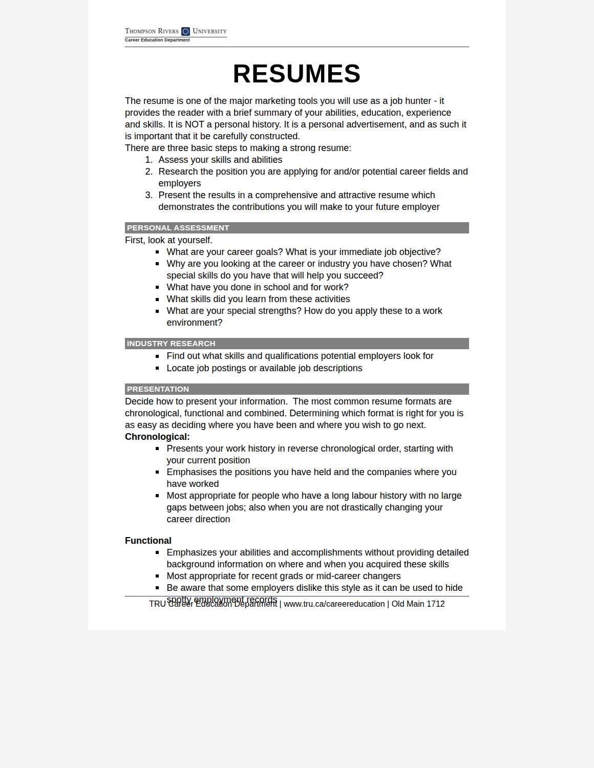Thompson Rivers University
Career Education Department
RESUMES
The resume is one of the major marketing tools you will use as a job hunter - it provides the reader with a brief summary of your abilities, education, experience and skills. It is NOT a personal history. It is a personal advertisement, and as such it is important that it be carefully constructed.
There are three basic steps to making a strong resume:
Assess your skills and abilities
Research the position you are applying for and/or potential career fields and employers
Present the results in a comprehensive and attractive resume which demonstrates the contributions you will make to your future employer
PERSONAL ASSESSMENT
First, look at yourself.
What are your career goals? What is your immediate job objective?
Why are you looking at the career or industry you have chosen? What special skills do you have that will help you succeed?
What have you done in school and for work?
What skills did you learn from these activities
What are your special strengths? How do you apply these to a work environment?
INDUSTRY RESEARCH
Find out what skills and qualifications potential employers look for
Locate job postings or available job descriptions
PRESENTATION
Decide how to present your information. The most common resume formats are chronological, functional and combined. Determining which format is right for you is as easy as deciding where you have been and where you wish to go next.
Chronological:
Presents your work history in reverse chronological order, starting with your current position
Emphasises the positions you have held and the companies where you have worked
Most appropriate for people who have a long labour history with no large gaps between jobs; also when you are not drastically changing your career direction
Functional
Emphasizes your abilities and accomplishments without providing detailed background information on where and when you acquired these skills
Most appropriate for recent grads or mid-career changers
Be aware that some employers dislike this style as it can be used to hide spotty employment records
TRU Career Education Department | www.tru.ca/careereducation | Old Main 1712